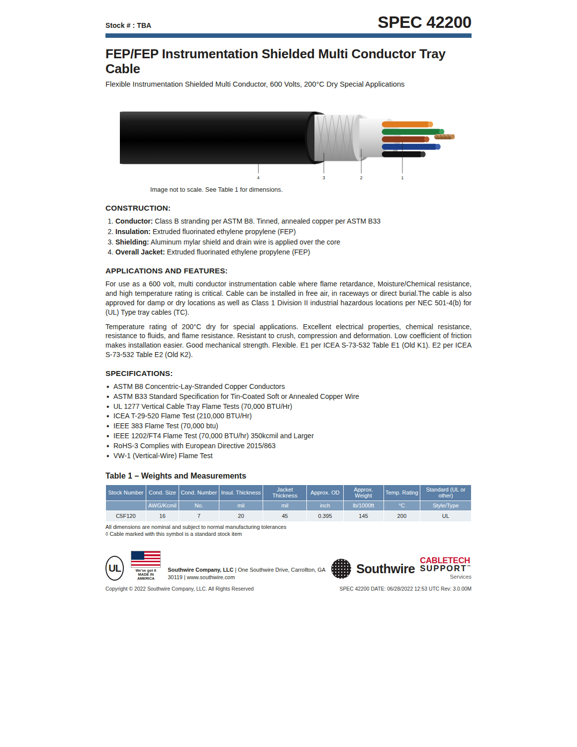Stock # : TBA
SPEC 42200
FEP/FEP Instrumentation Shielded Multi Conductor Tray Cable
Flexible Instrumentation Shielded Multi Conductor, 600 Volts, 200°C Dry Special Applications
4 3 2 1
Image not to scale. See Table 1 for dimensions.
CONSTRUCTION:
Conductor: Class B stranding per ASTM B8. Tinned, annealed copper per ASTM B33
Insulation: Extruded fluorinated ethylene propylene (FEP)
Shielding: Aluminum mylar shield and drain wire is applied over the core
Overall Jacket: Extruded fluorinated ethylene propylene (FEP)
APPLICATIONS AND FEATURES:
For use as a 600 volt, multi conductor instrumentation cable where flame retardance, Moisture/Chemical resistance, and high temperature rating is critical. Cable can be installed in free air, in raceways or direct burial.The cable is also approved for damp or dry locations as well as Class 1 Division II industrial hazardous locations per NEC 501-4(b) for (UL) Type tray cables (TC).
Temperature rating of 200°C dry for special applications. Excellent electrical properties, chemical resistance, resistance to fluids, and flame resistance. Resistant to crush, compression and deformation. Low coefficient of friction makes installation easier. Good mechanical strength. Flexible. E1 per ICEA S-73-532 Table E1 (Old K1). E2 per ICEA S-73-532 Table E2 (Old K2).
SPECIFICATIONS:
ASTM B8 Concentric-Lay-Stranded Copper Conductors
ASTM B33 Standard Specification for Tin-Coated Soft or Annealed Copper Wire
UL 1277 Vertical Cable Tray Flame Tests (70,000 BTU/Hr)
ICEA T-29-520 Flame Test (210,000 BTU/Hr)
IEEE 383 Flame Test (70,000 btu)
IEEE 1202/FT4 Flame Test (70,000 BTU/hr) 350kcmil and Larger
RoHS-3 Complies with European Directive 2015/863
VW-1 (Vertical-Wire) Flame Test
Table 1 – Weights and Measurements
| Stock Number | Cond. Size | Cond. Number | Insul. Thickness | Jacket Thickness | Approx. OD | Approx. Weight | Temp. Rating | Standard (UL or other) |
| --- | --- | --- | --- | --- | --- | --- | --- | --- |
| | AWG/Kcmil | No. | mil | mil | inch | lb/1000ft | °C | Style/Type |
| C5F120 | 16 | 7 | 20 | 45 | 0.395 | 145 | 200 | UL |
All dimensions are nominal and subject to normal manufacturing tolerances
◊ Cable marked with this symbol is a standard stock item
UL
We've got it
MADE IN AMERICA
Southwire Company, LLC | One Southwire Drive, Carrollton, GA 30119 | www.southwire.com
Southwire
CABLETECH
SUPPORT™
Services
Copyright © 2022 Southwire Company, LLC. All Rights Reserved
SPEC 42200 DATE: 06/28/2022 12:53 UTC Rev: 3.0.00M